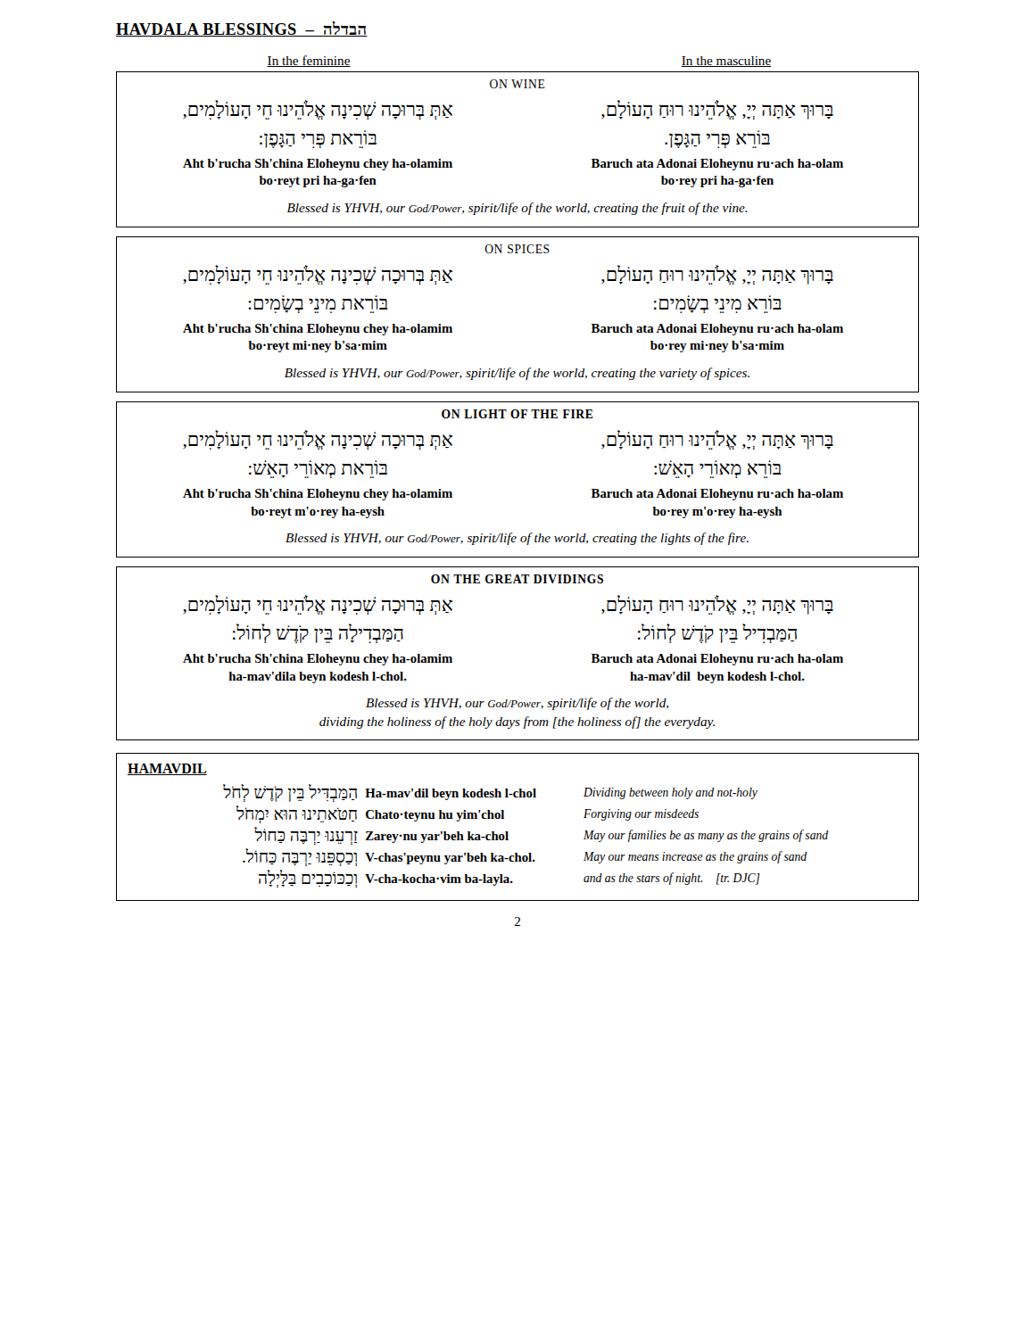HAVDALA BLESSINGS – הבדלה
In the feminine In the masculine
ON WINE
אַתְּ בְּרוּכָה שְׁכִינָה אֱלֹהֵינוּ חֵי הָעוֹלָמִים,
בּוֹרֵאת פְּרִי הַגָּפֶן:
Aht b'rucha Sh'china Eloheynu chey ha-olamim
bo·reyt pri ha-ga·fen
בָּרוּךְ אַתָּה יְיָ, אֱלֹהֵינוּ רוּחַ הָעוֹלָם,
בּוֹרֵא פְּרִי הַגָּפֶן.
Baruch ata Adonai Eloheynu ru·ach ha-olam
bo·rey pri ha-ga·fen
Blessed is YHVH, our God/Power, spirit/life of the world, creating the fruit of the vine.
ON SPICES
אַתְּ בְּרוּכָה שְׁכִינָה אֱלֹהֵינוּ חֵי הָעוֹלָמִים,
בּוֹרֵאת מִינֵי בְשָׂמִים:
Aht b'rucha Sh'china Eloheynu chey ha-olamim
bo·reyt mi·ney b'sa·mim
בָּרוּךְ אַתָּה יְיָ, אֱלֹהֵינוּ רוּחַ הָעוֹלָם,
בּוֹרֵא מִינֵי בְשָׂמִים:
Baruch ata Adonai Eloheynu ru·ach ha-olam
bo·rey mi·ney b'sa·mim
Blessed is YHVH, our God/Power, spirit/life of the world, creating the variety of spices.
ON LIGHT OF THE FIRE
אַתְּ בְּרוּכָה שְׁכִינָה אֱלֹהֵינוּ חֵי הָעוֹלָמִים,
בּוֹרֵאת מְאוֹרֵי הָאֵשׁ:
Aht b'rucha Sh'china Eloheynu chey ha-olamim
bo·reyt m'o·rey ha-eysh
בָּרוּךְ אַתָּה יְיָ, אֱלֹהֵינוּ רוּחַ הָעוֹלָם,
בּוֹרֵא מְאוֹרֵי הָאֵשׁ:
Baruch ata Adonai Eloheynu ru·ach ha-olam
bo·rey m'o·rey ha-eysh
Blessed is YHVH, our God/Power, spirit/life of the world, creating the lights of the fire.
ON THE GREAT DIVIDINGS
אַתְּ בְּרוּכָה שְׁכִינָה אֱלֹהֵינוּ חֵי הָעוֹלָמִים,
הַמַּבְדִילָה בֵּין קֹדֶשׁ לְחוֹל:
Aht b'rucha Sh'china Eloheynu chey ha-olamim
ha-mav'dila beyn kodesh l-chol.
בָּרוּךְ אַתָּה יְיָ, אֱלֹהֵינוּ רוּחַ הָעוֹלָם,
הַמַּבְדִיל בֵּין קֹדֶשׁ לְחוֹל:
Baruch ata Adonai Eloheynu ru·ach ha-olam
ha-mav'dil beyn kodesh l-chol.
Blessed is YHVH, our God/Power, spirit/life of the world,
dividing the holiness of the holy days from [the holiness of] the everyday.
HAMAVDIL
| הַמַּבְדִּיל בֵּין קֹדֶשׁ לְחֹל | Ha-mav'dil beyn kodesh l-chol | Dividing between holy and not-holy |
| חַטֹּאתֵינוּ הוּא יִמְחֹל | Chato·teynu hu yim'chol | Forgiving our misdeeds |
| זַרְעֵנוּ יַרְבֶּה כַּחוֹל | Zarey·nu yar'beh ka-chol | May our families be as many as the grains of sand |
| וְכַסְפֵּנוּ יַרְבֶּה כַּחוֹל. | V-chas'peynu yar'beh ka-chol. | May our means increase as the grains of sand |
| וְכַכּוֹכָבִים בַּלָּיְלָה | V-cha-kocha·vim ba-layla. | and as the stars of night. [tr. DJC] |
2